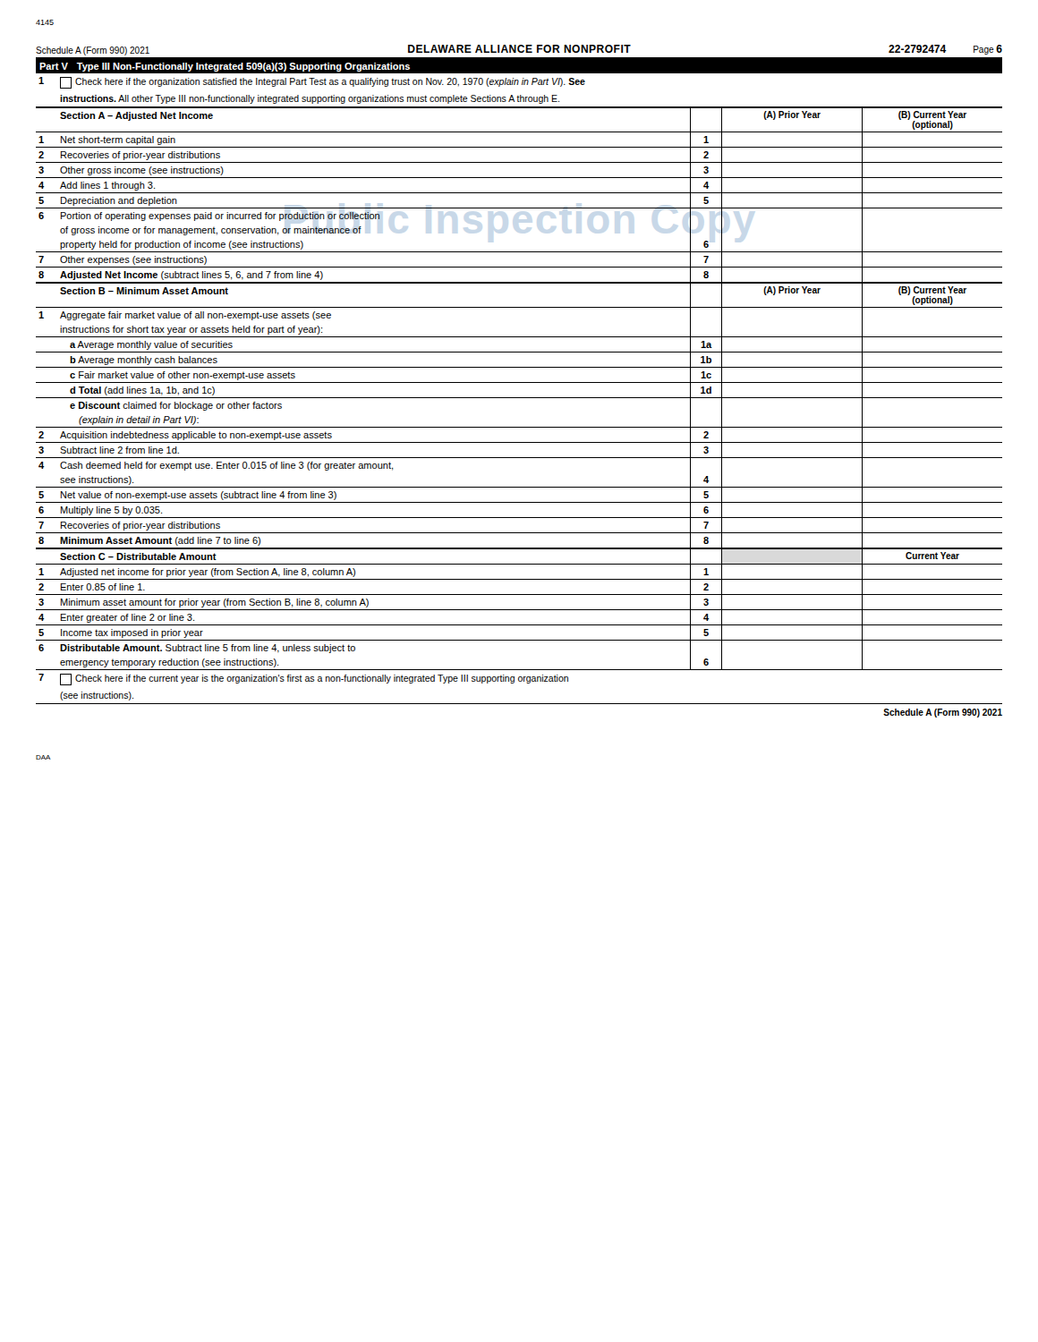4145
Public Inspection Copy
Schedule A (Form 990) 2021
DELAWARE ALLIANCE FOR NONPROFIT
22-2792474
Page 6
Part V Type III Non-Functionally Integrated 509(a)(3) Supporting Organizations
| 1 | Check here if the organization satisfied the Integral Part Test as a qualifying trust on Nov. 20, 1970 ( explain in Part VI ). See |
| | instructions. All other Type III non-functionally integrated supporting organizations must complete Sections A through E. |
| | Section A – Adjusted Net Income | | (A) Prior Year | (B) Current Year (optional) |
| 1 | Net short-term capital gain | 1 | | |
| 2 | Recoveries of prior-year distributions | 2 | | |
| 3 | Other gross income (see instructions) | 3 | | |
| 4 | Add lines 1 through 3. | 4 | | |
| 5 | Depreciation and depletion | 5 | | |
| 6 | Portion of operating expenses paid or incurred for production or collection | | | |
| | of gross income or for management, conservation, or maintenance of | | | |
| | property held for production of income (see instructions) | 6 | | |
| 7 | Other expenses (see instructions) | 7 | | |
| 8 | Adjusted Net Income (subtract lines 5, 6, and 7 from line 4) | 8 | | |
| | Section B – Minimum Asset Amount | | (A) Prior Year | (B) Current Year (optional) |
| 1 | Aggregate fair market value of all non-exempt-use assets (see | | | |
| | instructions for short tax year or assets held for part of year): | | | |
| | a Average monthly value of securities | 1a | | |
| | b Average monthly cash balances | 1b | | |
| | c Fair market value of other non-exempt-use assets | 1c | | |
| | d Total (add lines 1a, 1b, and 1c) | 1d | | |
| | e Discount claimed for blockage or other factors | | | |
| | (explain in detail in Part VI) : | | | |
| 2 | Acquisition indebtedness applicable to non-exempt-use assets | 2 | | |
| 3 | Subtract line 2 from line 1d. | 3 | | |
| 4 | Cash deemed held for exempt use. Enter 0.015 of line 3 (for greater amount, | | | |
| | see instructions). | 4 | | |
| 5 | Net value of non-exempt-use assets (subtract line 4 from line 3) | 5 | | |
| 6 | Multiply line 5 by 0.035. | 6 | | |
| 7 | Recoveries of prior-year distributions | 7 | | |
| 8 | Minimum Asset Amount (add line 7 to line 6) | 8 | | |
| | Section C – Distributable Amount | | | Current Year |
| 1 | Adjusted net income for prior year (from Section A, line 8, column A) | 1 | | |
| 2 | Enter 0.85 of line 1. | 2 | | |
| 3 | Minimum asset amount for prior year (from Section B, line 8, column A) | 3 | | |
| 4 | Enter greater of line 2 or line 3. | 4 | | |
| 5 | Income tax imposed in prior year | 5 | | |
| 6 | Distributable Amount. Subtract line 5 from line 4, unless subject to | | | |
| | emergency temporary reduction (see instructions). | 6 | | |
| 7 | Check here if the current year is the organization's first as a non-functionally integrated Type III supporting organization |
| | (see instructions). |
Schedule A (Form 990) 2021
DAA